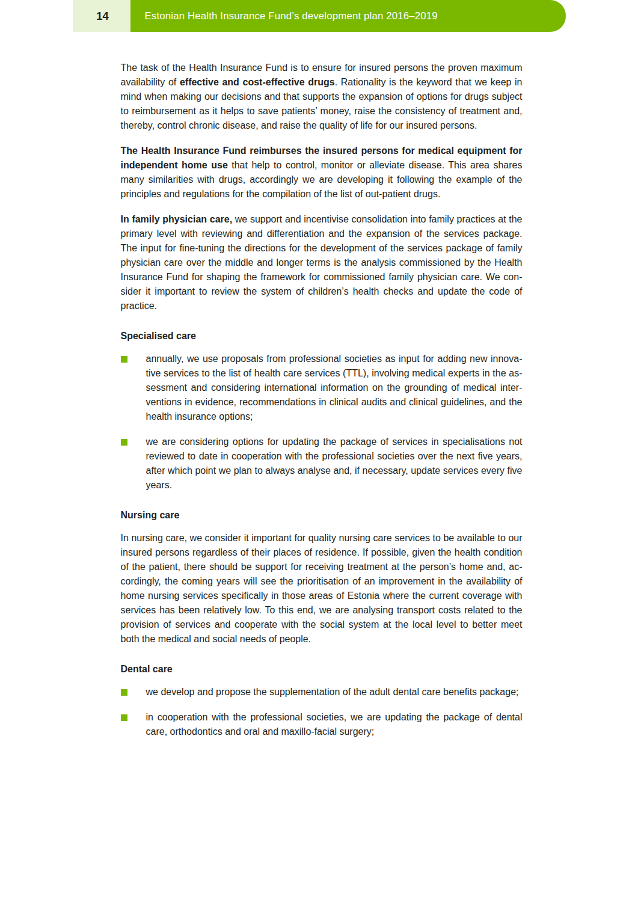14
Estonian Health Insurance Fund’s development plan 2016–2019
The task of the Health Insurance Fund is to ensure for insured persons the proven maximum availability of effective and cost-effective drugs. Rationality is the keyword that we keep in mind when making our decisions and that supports the expansion of options for drugs subject to reimbursement as it helps to save patients’ money, raise the consistency of treatment and, thereby, control chronic disease, and raise the quality of life for our insured persons.
The Health Insurance Fund reimburses the insured persons for medical equipment for independent home use that help to control, monitor or alleviate disease. This area shares many similarities with drugs, accordingly we are developing it following the example of the principles and regulations for the compilation of the list of out-patient drugs.
In family physician care, we support and incentivise consolidation into family practices at the primary level with reviewing and differentiation and the expansion of the services package. The input for fine-tuning the directions for the development of the services package of family physician care over the middle and longer terms is the analysis commissioned by the Health Insurance Fund for shaping the framework for commissioned family physician care. We consider it important to review the system of children’s health checks and update the code of practice.
Specialised care
annually, we use proposals from professional societies as input for adding new innovative services to the list of health care services (TTL), involving medical experts in the assessment and considering international information on the grounding of medical interventions in evidence, recommendations in clinical audits and clinical guidelines, and the health insurance options;
we are considering options for updating the package of services in specialisations not reviewed to date in cooperation with the professional societies over the next five years, after which point we plan to always analyse and, if necessary, update services every five years.
Nursing care
In nursing care, we consider it important for quality nursing care services to be available to our insured persons regardless of their places of residence. If possible, given the health condition of the patient, there should be support for receiving treatment at the person’s home and, accordingly, the coming years will see the prioritisation of an improvement in the availability of home nursing services specifically in those areas of Estonia where the current coverage with services has been relatively low. To this end, we are analysing transport costs related to the provision of services and cooperate with the social system at the local level to better meet both the medical and social needs of people.
Dental care
we develop and propose the supplementation of the adult dental care benefits package;
in cooperation with the professional societies, we are updating the package of dental care, orthodontics and oral and maxillo-facial surgery;